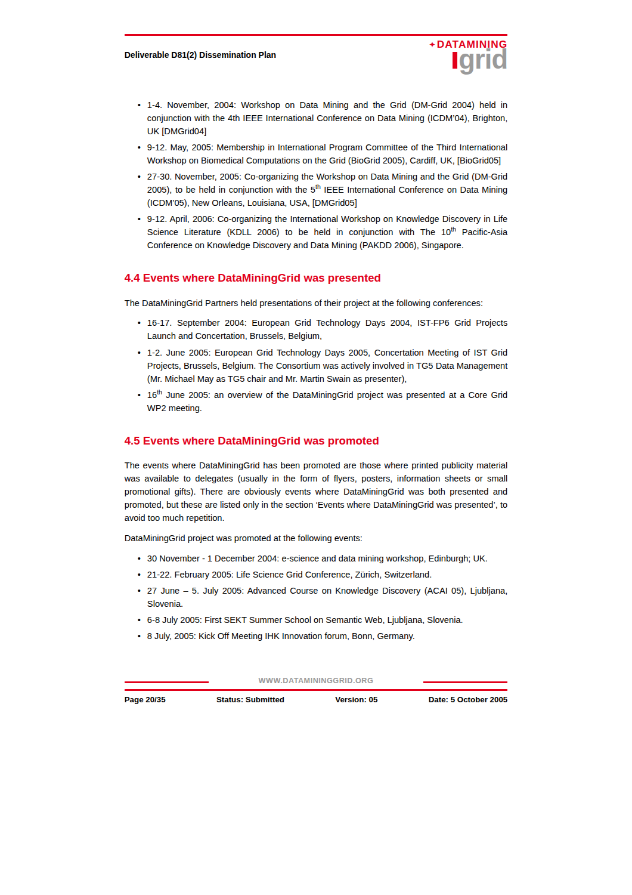Deliverable D81(2) Dissemination Plan
DATAMINING
grid
1-4. November, 2004: Workshop on Data Mining and the Grid (DM-Grid 2004) held in conjunction with the 4th IEEE International Conference on Data Mining (ICDM’04), Brighton, UK [DMGrid04]
9-12. May, 2005: Membership in International Program Committee of the Third International Workshop on Biomedical Computations on the Grid (BioGrid 2005), Cardiff, UK, [BioGrid05]
27-30. November, 2005: Co-organizing the Workshop on Data Mining and the Grid (DM-Grid 2005), to be held in conjunction with the 5th IEEE International Conference on Data Mining (ICDM’05), New Orleans, Louisiana, USA, [DMGrid05]
9-12. April, 2006: Co-organizing the International Workshop on Knowledge Discovery in Life Science Literature (KDLL 2006) to be held in conjunction with The 10th Pacific-Asia Conference on Knowledge Discovery and Data Mining (PAKDD 2006), Singapore.
4.4 Events where DataMiningGrid was presented
The DataMiningGrid Partners held presentations of their project at the following conferences:
16-17. September 2004: European Grid Technology Days 2004, IST-FP6 Grid Projects Launch and Concertation, Brussels, Belgium,
1-2. June 2005: European Grid Technology Days 2005, Concertation Meeting of IST Grid Projects, Brussels, Belgium. The Consortium was actively involved in TG5 Data Management (Mr. Michael May as TG5 chair and Mr. Martin Swain as presenter),
16th June 2005: an overview of the DataMiningGrid project was presented at a Core Grid WP2 meeting.
4.5 Events where DataMiningGrid was promoted
The events where DataMiningGrid has been promoted are those where printed publicity material was available to delegates (usually in the form of flyers, posters, information sheets or small promotional gifts). There are obviously events where DataMiningGrid was both presented and promoted, but these are listed only in the section ‘Events where DataMiningGrid was presented’, to avoid too much repetition.
DataMiningGrid project was promoted at the following events:
30 November - 1 December 2004: e-science and data mining workshop, Edinburgh; UK.
21-22. February 2005: Life Science Grid Conference, Zürich, Switzerland.
27 June – 5. July 2005: Advanced Course on Knowledge Discovery (ACAI 05), Ljubljana, Slovenia.
6-8 July 2005: First SEKT Summer School on Semantic Web, Ljubljana, Slovenia.
8 July, 2005: Kick Off Meeting IHK Innovation forum, Bonn, Germany.
WWW.DATAMININGGRID.ORG
Page 20/35 Status: Submitted Version: 05 Date: 5 October 2005